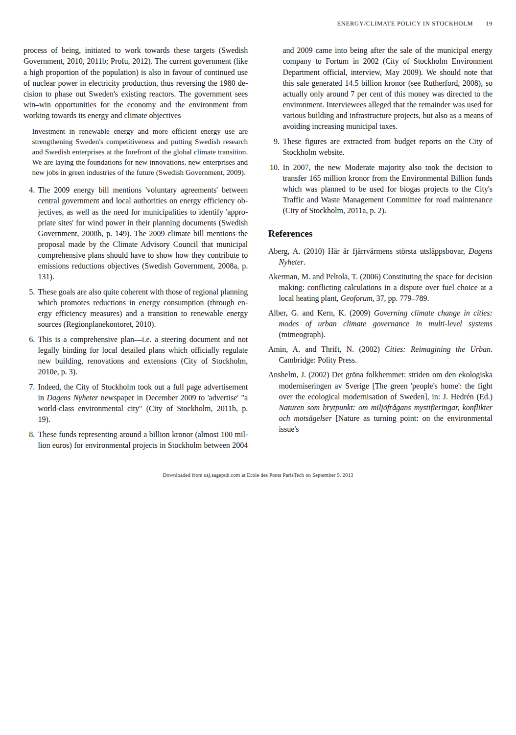Energy/Climate Policy in Stockholm 19
process of being, initiated to work towards these targets (Swedish Government, 2010, 2011b; Profu, 2012). The current government (like a high proportion of the population) is also in favour of continued use of nuclear power in electricity production, thus reversing the 1980 decision to phase out Sweden's existing reactors. The government sees win–win opportunities for the economy and the environment from working towards its energy and climate objectives
Investment in renewable energy and more efficient energy use are strengthening Sweden's competitiveness and putting Swedish research and Swedish enterprises at the forefront of the global climate transition. We are laying the foundations for new innovations, new enterprises and new jobs in green industries of the future (Swedish Government, 2009).
The 2009 energy bill mentions 'voluntary agreements' between central government and local authorities on energy efficiency objectives, as well as the need for municipalities to identify 'appropriate sites' for wind power in their planning documents (Swedish Government, 2008b, p. 149). The 2009 climate bill mentions the proposal made by the Climate Advisory Council that municipal comprehensive plans should have to show how they contribute to emissions reductions objectives (Swedish Government, 2008a, p. 131).
These goals are also quite coherent with those of regional planning which promotes reductions in energy consumption (through energy efficiency measures) and a transition to renewable energy sources (Regionplanekontoret, 2010).
This is a comprehensive plan—i.e. a steering document and not legally binding for local detailed plans which officially regulate new building, renovations and extensions (City of Stockholm, 2010e, p. 3).
Indeed, the City of Stockholm took out a full page advertisement in Dagens Nyheter newspaper in December 2009 to 'advertise' "a world-class environmental city" (City of Stockholm, 2011b, p. 19).
These funds representing around a billion kronor (almost 100 million euros) for environmental projects in Stockholm between 2004 and 2009 came into being after the sale of the municipal energy company to Fortum in 2002 (City of Stockholm Environment Department official, interview, May 2009). We should note that this sale generated 14.5 billion kronor (see Rutherford, 2008), so actually only around 7 per cent of this money was directed to the environment. Interviewees alleged that the remainder was used for various building and infrastructure projects, but also as a means of avoiding increasing municipal taxes.
These figures are extracted from budget reports on the City of Stockholm website.
In 2007, the new Moderate majority also took the decision to transfer 165 million kronor from the Environmental Billion funds which was planned to be used for biogas projects to the City's Traffic and Waste Management Committee for road maintenance (City of Stockholm, 2011a, p. 2).
References
Aberg, A. (2010) Här är fjärrvärmens största utsläppsbovar, Dagens Nyheter.
Akerman, M. and Peltola, T. (2006) Constituting the space for decision making: conflicting calculations in a dispute over fuel choice at a local heating plant, Geoforum, 37, pp. 779–789.
Alber, G. and Kern, K. (2009) Governing climate change in cities: modes of urban climate governance in multi-level systems (mimeograph).
Amin, A. and Thrift, N. (2002) Cities: Reimagining the Urban. Cambridge: Polity Press.
Anshelm, J. (2002) Det gröna folkhemmet: striden om den ekologiska moderniseringen av Sverige [The green 'people's home': the fight over the ecological modernisation of Sweden], in: J. Hedrén (Ed.) Naturen som brytpunkt: om miljöfrågans mystifieringar, konflikter och motsägelser [Nature as turning point: on the environmental issue's
Downloaded from usj.sagepub.com at Ecole des Ponts ParisTech on September 9, 2013